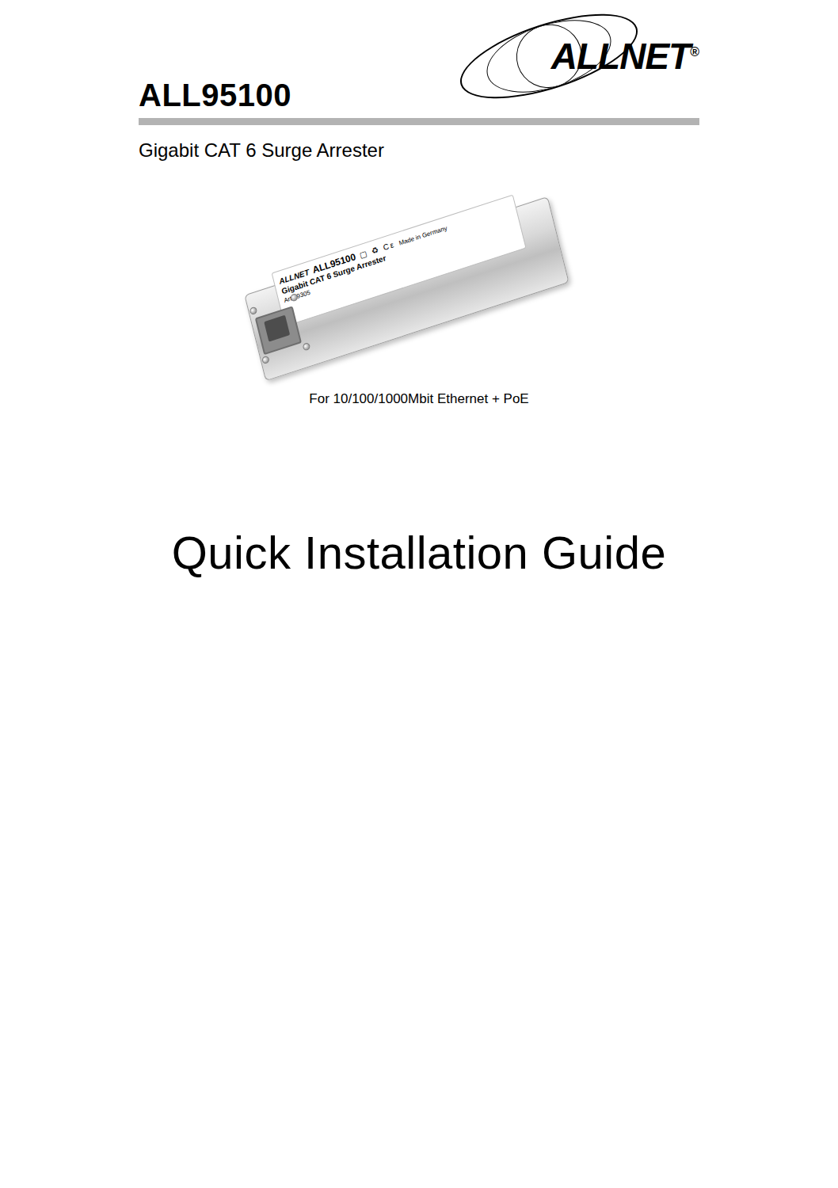ALLNET®
ALL95100
Gigabit CAT 6 Surge Arrester
ALLNET ALL95100 ▢ ♻ Cε Made in Germany
Gigabit CAT 6 Surge Arrester
Art.99305
For 10/100/1000Mbit Ethernet + PoE
Quick Installation Guide